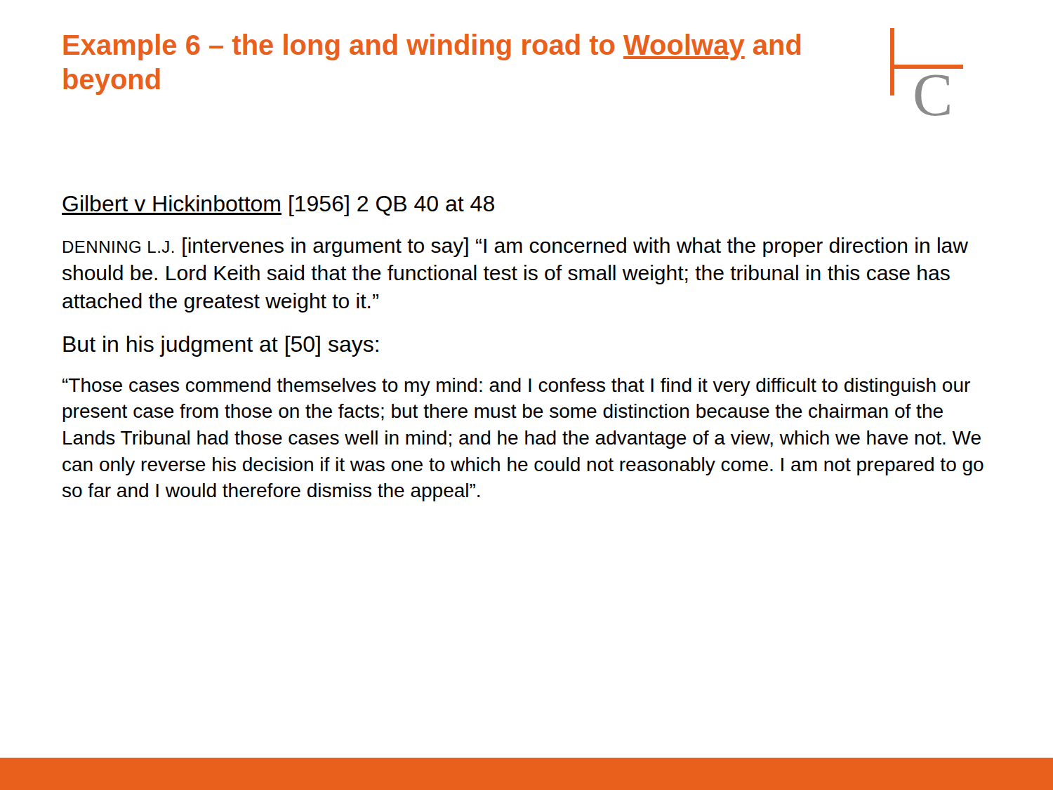Example 6 – the long and winding road to Woolway and beyond
C
Gilbert v Hickinbottom [1956] 2 QB 40 at 48
DENNING L.J. [intervenes in argument to say] “I am concerned with what the proper direction in law should be. Lord Keith said that the functional test is of small weight; the tribunal in this case has attached the greatest weight to it.”
But in his judgment at [50] says:
“Those cases commend themselves to my mind: and I confess that I find it very difficult to distinguish our present case from those on the facts; but there must be some distinction because the chairman of the Lands Tribunal had those cases well in mind; and he had the advantage of a view, which we have not. We can only reverse his decision if it was one to which he could not reasonably come. I am not prepared to go so far and I would therefore dismiss the appeal”.